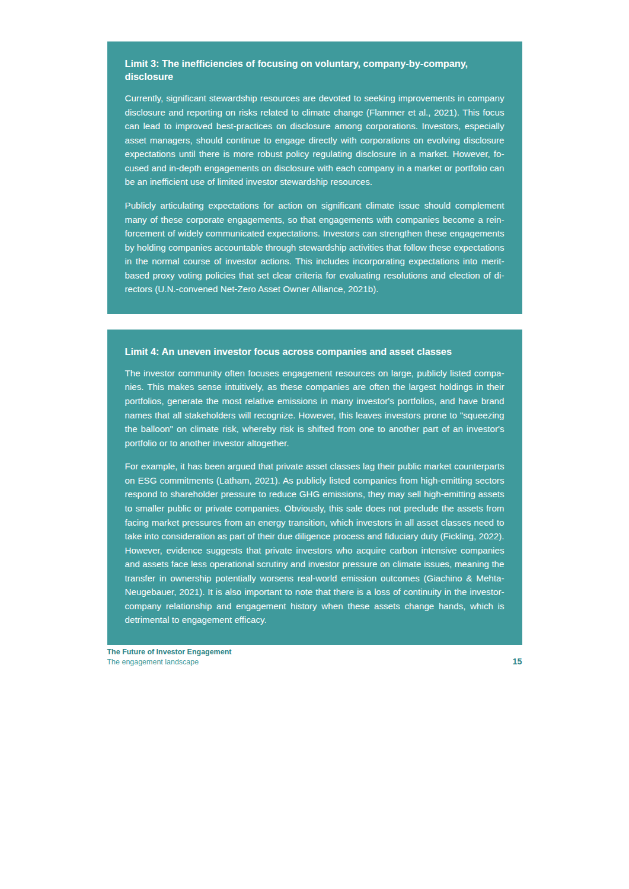Limit 3: The inefficiencies of focusing on voluntary, company-by-company, disclosure
Currently, significant stewardship resources are devoted to seeking improvements in company disclosure and reporting on risks related to climate change (Flammer et al., 2021). This focus can lead to improved best-practices on disclosure among corporations. Investors, especially asset managers, should continue to engage directly with corporations on evolving disclosure expectations until there is more robust policy regulating disclosure in a market. However, focused and in-depth engagements on disclosure with each company in a market or portfolio can be an inefficient use of limited investor stewardship resources.
Publicly articulating expectations for action on significant climate issue should complement many of these corporate engagements, so that engagements with companies become a reinforcement of widely communicated expectations. Investors can strengthen these engagements by holding companies accountable through stewardship activities that follow these expectations in the normal course of investor actions. This includes incorporating expectations into merit-based proxy voting policies that set clear criteria for evaluating resolutions and election of directors (U.N.-convened Net-Zero Asset Owner Alliance, 2021b).
Limit 4: An uneven investor focus across companies and asset classes
The investor community often focuses engagement resources on large, publicly listed companies. This makes sense intuitively, as these companies are often the largest holdings in their portfolios, generate the most relative emissions in many investor's portfolios, and have brand names that all stakeholders will recognize. However, this leaves investors prone to "squeezing the balloon" on climate risk, whereby risk is shifted from one to another part of an investor's portfolio or to another investor altogether.
For example, it has been argued that private asset classes lag their public market counterparts on ESG commitments (Latham, 2021). As publicly listed companies from high-emitting sectors respond to shareholder pressure to reduce GHG emissions, they may sell high-emitting assets to smaller public or private companies. Obviously, this sale does not preclude the assets from facing market pressures from an energy transition, which investors in all asset classes need to take into consideration as part of their due diligence process and fiduciary duty (Fickling, 2022). However, evidence suggests that private investors who acquire carbon intensive companies and assets face less operational scrutiny and investor pressure on climate issues, meaning the transfer in ownership potentially worsens real-world emission outcomes (Giachino & Mehta-Neugebauer, 2021). It is also important to note that there is a loss of continuity in the investor-company relationship and engagement history when these assets change hands, which is detrimental to engagement efficacy.
The Future of Investor Engagement
The engagement landscape
15